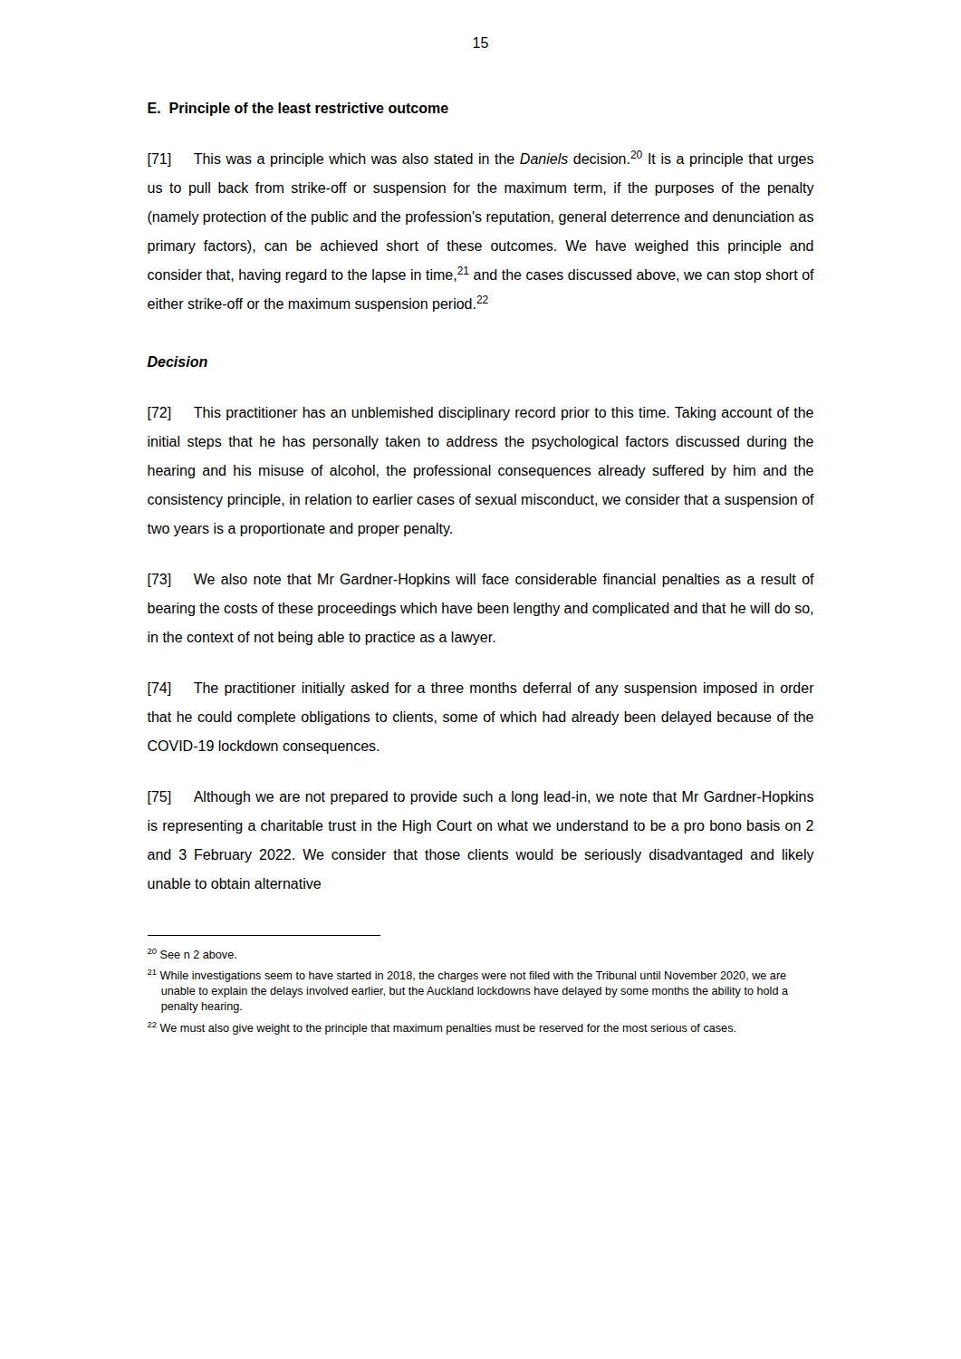15
E. Principle of the least restrictive outcome
[71] This was a principle which was also stated in the Daniels decision.20 It is a principle that urges us to pull back from strike-off or suspension for the maximum term, if the purposes of the penalty (namely protection of the public and the profession's reputation, general deterrence and denunciation as primary factors), can be achieved short of these outcomes. We have weighed this principle and consider that, having regard to the lapse in time,21 and the cases discussed above, we can stop short of either strike-off or the maximum suspension period.22
Decision
[72] This practitioner has an unblemished disciplinary record prior to this time. Taking account of the initial steps that he has personally taken to address the psychological factors discussed during the hearing and his misuse of alcohol, the professional consequences already suffered by him and the consistency principle, in relation to earlier cases of sexual misconduct, we consider that a suspension of two years is a proportionate and proper penalty.
[73] We also note that Mr Gardner-Hopkins will face considerable financial penalties as a result of bearing the costs of these proceedings which have been lengthy and complicated and that he will do so, in the context of not being able to practice as a lawyer.
[74] The practitioner initially asked for a three months deferral of any suspension imposed in order that he could complete obligations to clients, some of which had already been delayed because of the COVID-19 lockdown consequences.
[75] Although we are not prepared to provide such a long lead-in, we note that Mr Gardner-Hopkins is representing a charitable trust in the High Court on what we understand to be a pro bono basis on 2 and 3 February 2022. We consider that those clients would be seriously disadvantaged and likely unable to obtain alternative
20 See n 2 above.
21 While investigations seem to have started in 2018, the charges were not filed with the Tribunal until November 2020, we are unable to explain the delays involved earlier, but the Auckland lockdowns have delayed by some months the ability to hold a penalty hearing.
22 We must also give weight to the principle that maximum penalties must be reserved for the most serious of cases.